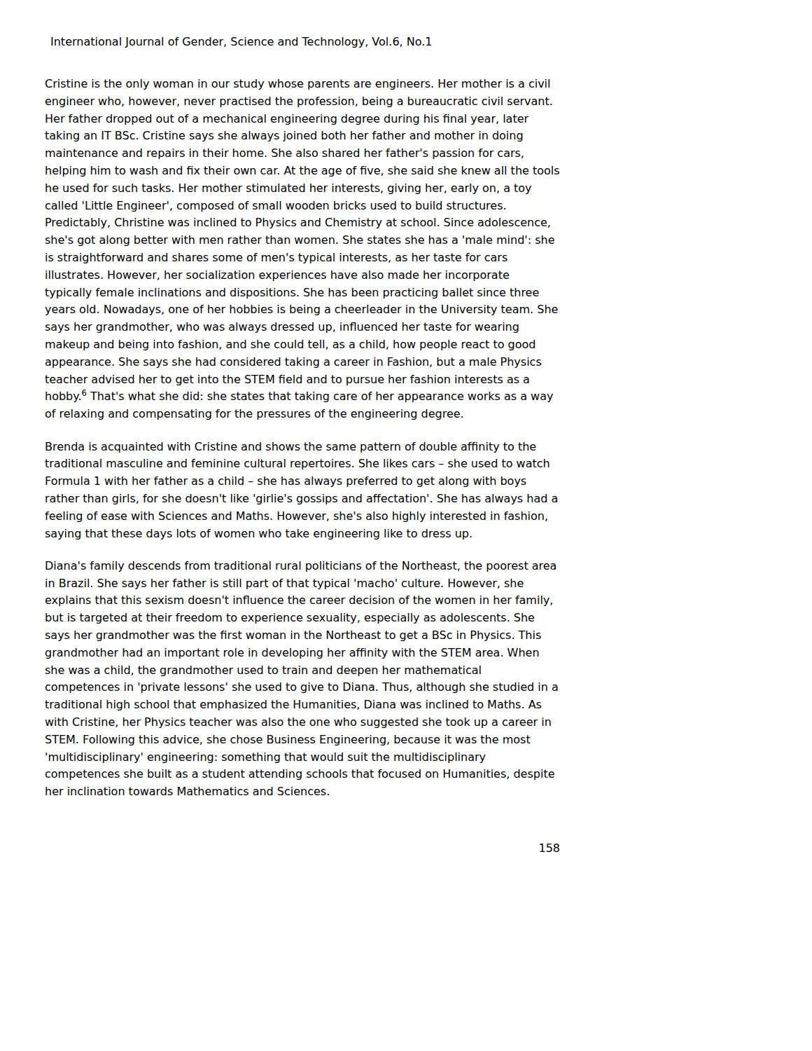International Journal of Gender, Science and Technology, Vol.6, No.1
Cristine is the only woman in our study whose parents are engineers. Her mother is a civil engineer who, however, never practised the profession, being a bureaucratic civil servant. Her father dropped out of a mechanical engineering degree during his final year, later taking an IT BSc. Cristine says she always joined both her father and mother in doing maintenance and repairs in their home. She also shared her father's passion for cars, helping him to wash and fix their own car. At the age of five, she said she knew all the tools he used for such tasks. Her mother stimulated her interests, giving her, early on, a toy called 'Little Engineer', composed of small wooden bricks used to build structures. Predictably, Christine was inclined to Physics and Chemistry at school. Since adolescence, she's got along better with men rather than women. She states she has a 'male mind': she is straightforward and shares some of men's typical interests, as her taste for cars illustrates. However, her socialization experiences have also made her incorporate typically female inclinations and dispositions. She has been practicing ballet since three years old. Nowadays, one of her hobbies is being a cheerleader in the University team. She says her grandmother, who was always dressed up, influenced her taste for wearing makeup and being into fashion, and she could tell, as a child, how people react to good appearance. She says she had considered taking a career in Fashion, but a male Physics teacher advised her to get into the STEM field and to pursue her fashion interests as a hobby.6 That's what she did: she states that taking care of her appearance works as a way of relaxing and compensating for the pressures of the engineering degree.
Brenda is acquainted with Cristine and shows the same pattern of double affinity to the traditional masculine and feminine cultural repertoires. She likes cars – she used to watch Formula 1 with her father as a child – she has always preferred to get along with boys rather than girls, for she doesn't like 'girlie's gossips and affectation'. She has always had a feeling of ease with Sciences and Maths. However, she's also highly interested in fashion, saying that these days lots of women who take engineering like to dress up.
Diana's family descends from traditional rural politicians of the Northeast, the poorest area in Brazil. She says her father is still part of that typical 'macho' culture. However, she explains that this sexism doesn't influence the career decision of the women in her family, but is targeted at their freedom to experience sexuality, especially as adolescents. She says her grandmother was the first woman in the Northeast to get a BSc in Physics. This grandmother had an important role in developing her affinity with the STEM area. When she was a child, the grandmother used to train and deepen her mathematical competences in 'private lessons' she used to give to Diana. Thus, although she studied in a traditional high school that emphasized the Humanities, Diana was inclined to Maths. As with Cristine, her Physics teacher was also the one who suggested she took up a career in STEM. Following this advice, she chose Business Engineering, because it was the most 'multidisciplinary' engineering: something that would suit the multidisciplinary competences she built as a student attending schools that focused on Humanities, despite her inclination towards Mathematics and Sciences.
158